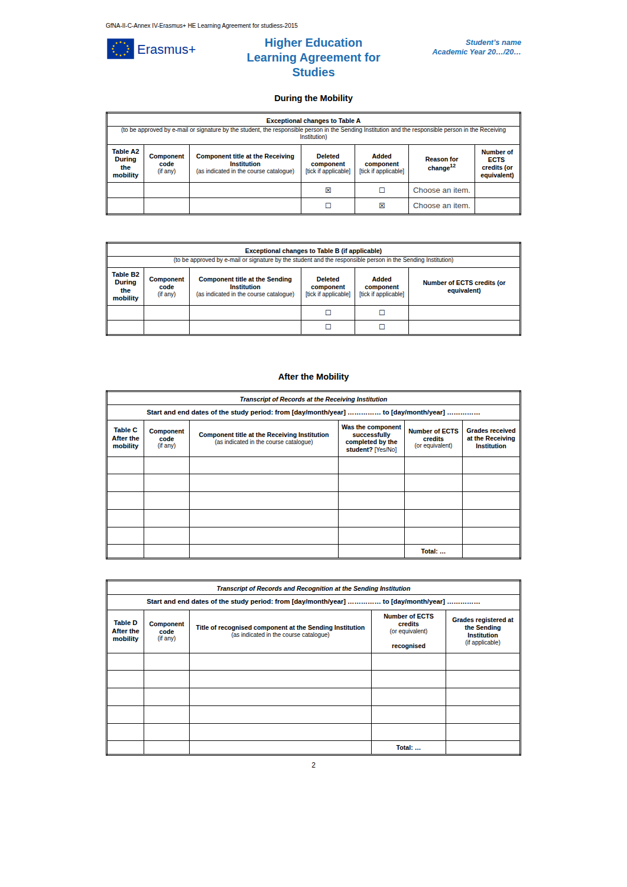GfNA-II-C-Annex IV-Erasmus+ HE Learning Agreement for studiess-2015
Higher Education
Learning Agreement for Studies
Student’s name
Academic Year 20…/20…
During the Mobility
| Exceptional changes to Table A |
| (to be approved by e-mail or signature by the student, the responsible person in the Sending Institution and the responsible person in the Receiving Institution) |
| Table A2 During the mobility | Component code (if any) | Component title at the Receiving Institution (as indicated in the course catalogue) | Deleted component [tick if applicable] | Added component [tick if applicable] | Reason for change 12 | Number of ECTS credits (or equivalent) |
| | | | ☒ | ☐ | Choose an item. | |
| | | | ☐ | ☒ | Choose an item. | |
| Exceptional changes to Table B (if applicable) |
| (to be approved by e-mail or signature by the student and the responsible person in the Sending Institution) |
| Table B2 During the mobility | Component code (if any) | Component title at the Sending Institution (as indicated in the course catalogue) | Deleted component [tick if applicable] | Added component [tick if applicable] | Number of ECTS credits (or equivalent) |
| | | | ☐ | ☐ | |
| | | | ☐ | ☐ | |
After the Mobility
| Transcript of Records at the Receiving Institution |
| Start and end dates of the study period: from [day/month/year] …………… to [day/month/year] …………… |
| Table C After the mobility | Component code (if any) | Component title at the Receiving Institution (as indicated in the course catalogue) | Was the component successfully completed by the student? [Yes/No] | Number of ECTS credits (or equivalent) | Grades received at the Receiving Institution |
| | | | | Total: … | |
| Transcript of Records and Recognition at the Sending Institution |
| Start and end dates of the study period: from [day/month/year] …………… to [day/month/year] …………… |
| Table D After the mobility | Component code (if any) | Title of recognised component at the Sending Institution (as indicated in the course catalogue) | Number of ECTS credits (or equivalent) recognised | Grades registered at the Sending Institution (if applicable) |
| | | | Total: … | |
2